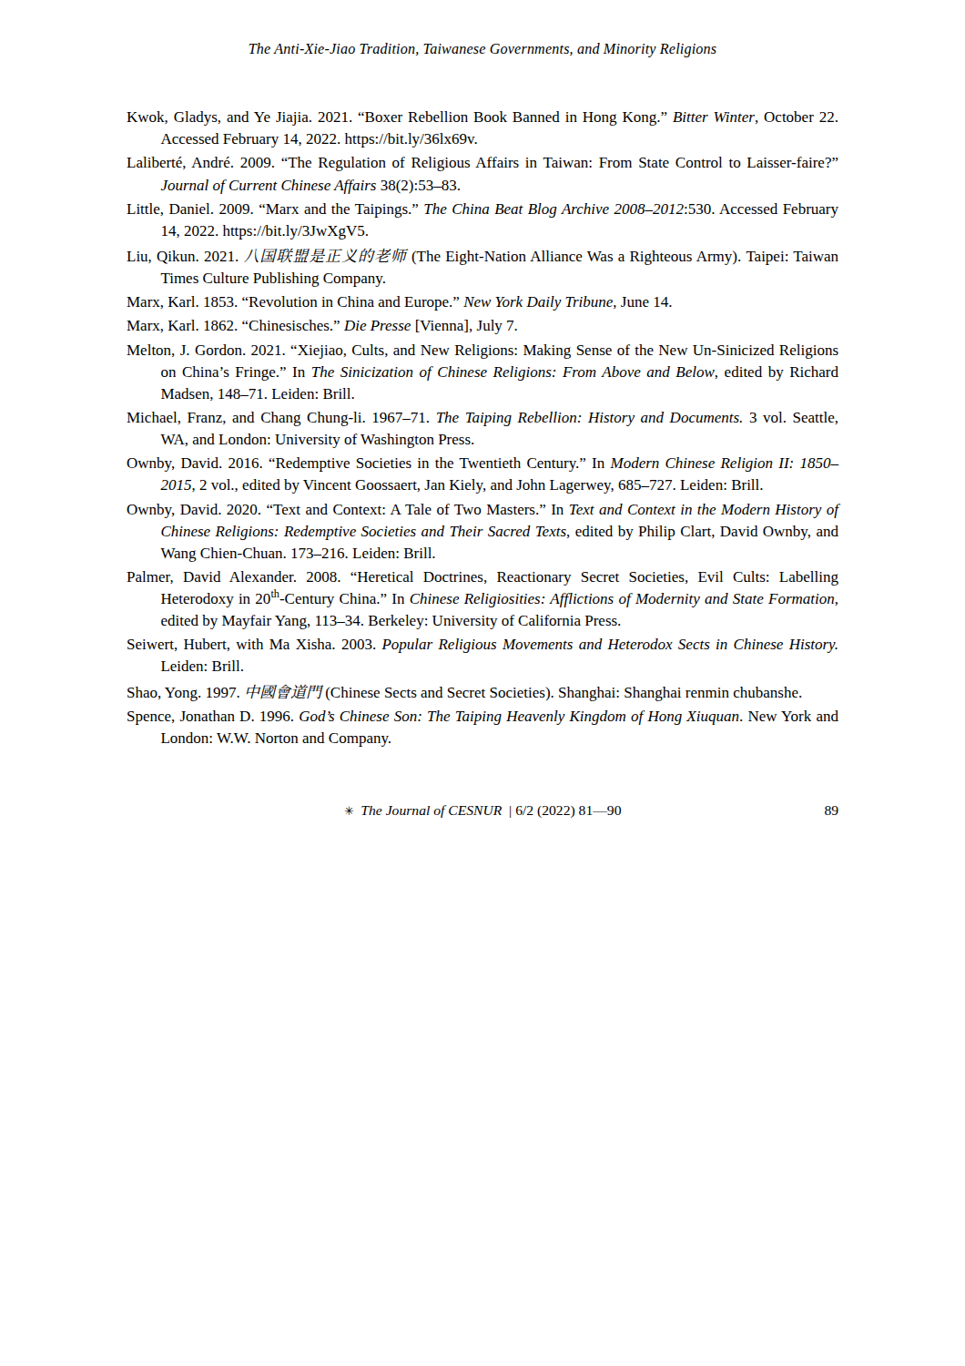The Anti-Xie-Jiao Tradition, Taiwanese Governments, and Minority Religions
Kwok, Gladys, and Ye Jiajia. 2021. “Boxer Rebellion Book Banned in Hong Kong.” Bitter Winter, October 22. Accessed February 14, 2022. https://bit.ly/36lx69v.
Laliberté, André. 2009. “The Regulation of Religious Affairs in Taiwan: From State Control to Laisser-faire?” Journal of Current Chinese Affairs 38(2):53–83.
Little, Daniel. 2009. “Marx and the Taipings.” The China Beat Blog Archive 2008–2012:530. Accessed February 14, 2022. https://bit.ly/3JwXgV5.
Liu, Qikun. 2021. 八国联盟是正义的老师 (The Eight-Nation Alliance Was a Righteous Army). Taipei: Taiwan Times Culture Publishing Company.
Marx, Karl. 1853. “Revolution in China and Europe.” New York Daily Tribune, June 14.
Marx, Karl. 1862. “Chinesisches.” Die Presse [Vienna], July 7.
Melton, J. Gordon. 2021. “Xiejiao, Cults, and New Religions: Making Sense of the New Un-Sinicized Religions on China’s Fringe.” In The Sinicization of Chinese Religions: From Above and Below, edited by Richard Madsen, 148–71. Leiden: Brill.
Michael, Franz, and Chang Chung-li. 1967–71. The Taiping Rebellion: History and Documents. 3 vol. Seattle, WA, and London: University of Washington Press.
Ownby, David. 2016. “Redemptive Societies in the Twentieth Century.” In Modern Chinese Religion II: 1850–2015, 2 vol., edited by Vincent Goossaert, Jan Kiely, and John Lagerwey, 685–727. Leiden: Brill.
Ownby, David. 2020. “Text and Context: A Tale of Two Masters.” In Text and Context in the Modern History of Chinese Religions: Redemptive Societies and Their Sacred Texts, edited by Philip Clart, David Ownby, and Wang Chien-Chuan. 173–216. Leiden: Brill.
Palmer, David Alexander. 2008. “Heretical Doctrines, Reactionary Secret Societies, Evil Cults: Labelling Heterodoxy in 20th-Century China.” In Chinese Religiosities: Afflictions of Modernity and State Formation, edited by Mayfair Yang, 113–34. Berkeley: University of California Press.
Seiwert, Hubert, with Ma Xisha. 2003. Popular Religious Movements and Heterodox Sects in Chinese History. Leiden: Brill.
Shao, Yong. 1997. 中國會道門 (Chinese Sects and Secret Societies). Shanghai: Shanghai renmin chubanshe.
Spence, Jonathan D. 1996. God’s Chinese Son: The Taiping Heavenly Kingdom of Hong Xiuquan. New York and London: W.W. Norton and Company.
✳ The Journal of CESNUR | 6/2 (2022) 81—90 89